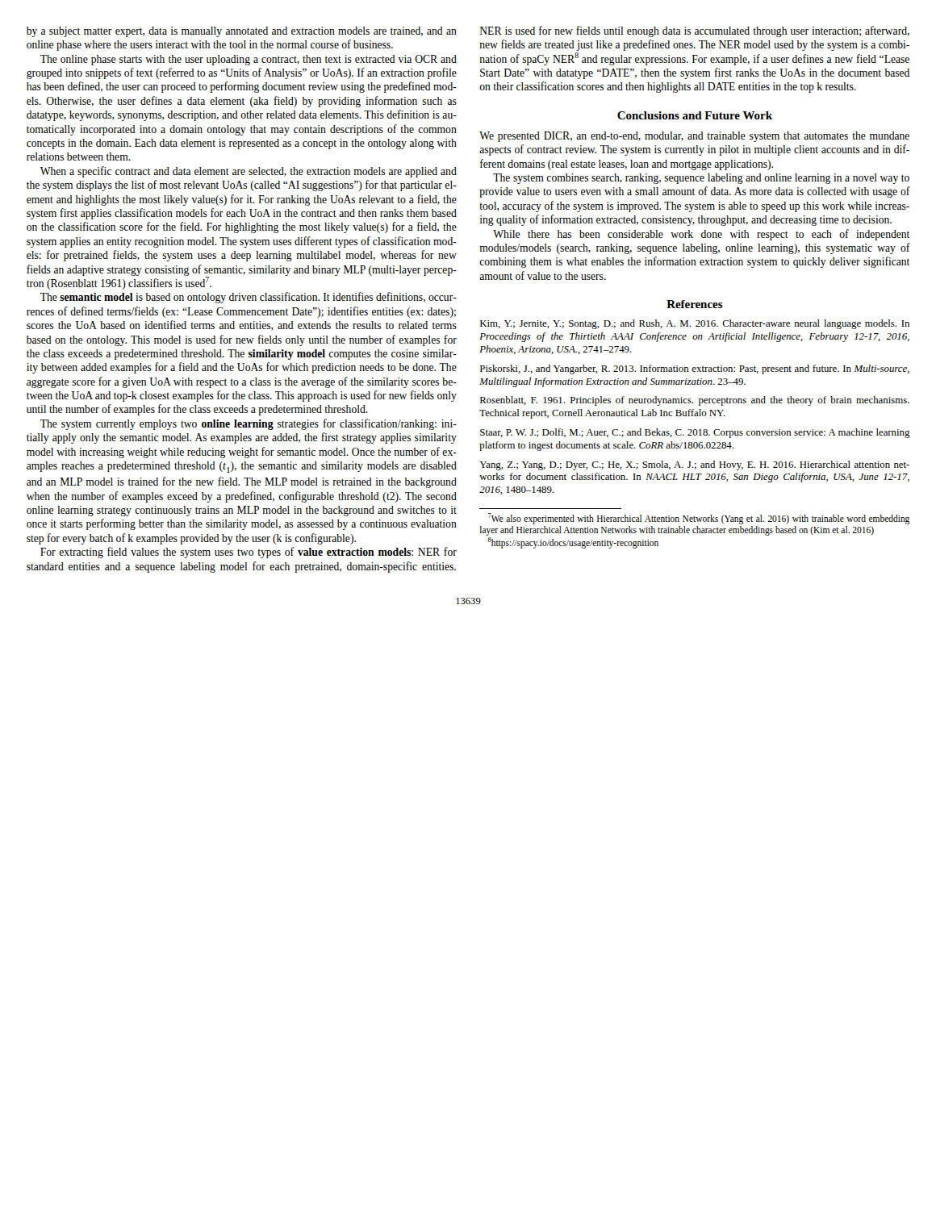by a subject matter expert, data is manually annotated and extraction models are trained, and an online phase where the users interact with the tool in the normal course of business.
The online phase starts with the user uploading a contract, then text is extracted via OCR and grouped into snippets of text (referred to as “Units of Analysis” or UoAs). If an extraction profile has been defined, the user can proceed to performing document review using the predefined models. Otherwise, the user defines a data element (aka field) by providing information such as datatype, keywords, synonyms, description, and other related data elements. This definition is automatically incorporated into a domain ontology that may contain descriptions of the common concepts in the domain. Each data element is represented as a concept in the ontology along with relations between them.
When a specific contract and data element are selected, the extraction models are applied and the system displays the list of most relevant UoAs (called “AI suggestions”) for that particular element and highlights the most likely value(s) for it. For ranking the UoAs relevant to a field, the system first applies classification models for each UoA in the contract and then ranks them based on the classification score for the field. For highlighting the most likely value(s) for a field, the system applies an entity recognition model. The system uses different types of classification models: for pretrained fields, the system uses a deep learning multilabel model, whereas for new fields an adaptive strategy consisting of semantic, similarity and binary MLP (multi-layer perceptron (Rosenblatt 1961) classifiers is used7.
The semantic model is based on ontology driven classification. It identifies definitions, occurrences of defined terms/fields (ex: “Lease Commencement Date”); identifies entities (ex: dates); scores the UoA based on identified terms and entities, and extends the results to related terms based on the ontology. This model is used for new fields only until the number of examples for the class exceeds a predetermined threshold. The similarity model computes the cosine similarity between added examples for a field and the UoAs for which prediction needs to be done. The aggregate score for a given UoA with respect to a class is the average of the similarity scores between the UoA and top-k closest examples for the class. This approach is used for new fields only until the number of examples for the class exceeds a predetermined threshold.
The system currently employs two online learning strategies for classification/ranking: initially apply only the semantic model. As examples are added, the first strategy applies similarity model with increasing weight while reducing weight for semantic model. Once the number of examples reaches a predetermined threshold (t1), the semantic and similarity models are disabled and an MLP model is trained for the new field. The MLP model is retrained in the background when the number of examples exceed by a predefined, configurable threshold (t2). The second online learning strategy continuously trains an MLP model in the background and switches to it once it starts performing better than the similarity model, as assessed by a continuous evaluation step for every batch of k examples provided by the user (k is configurable).
For extracting field values the system uses two types of value extraction models: NER for standard entities and a sequence labeling model for each pretrained, domain-specific entities. NER is used for new fields until enough data is accumulated through user interaction; afterward, new fields are treated just like a predefined ones. The NER model used by the system is a combination of spaCy NER8 and regular expressions. For example, if a user defines a new field “Lease Start Date” with datatype “DATE”, then the system first ranks the UoAs in the document based on their classification scores and then highlights all DATE entities in the top k results.
Conclusions and Future Work
We presented DICR, an end-to-end, modular, and trainable system that automates the mundane aspects of contract review. The system is currently in pilot in multiple client accounts and in different domains (real estate leases, loan and mortgage applications).
The system combines search, ranking, sequence labeling and online learning in a novel way to provide value to users even with a small amount of data. As more data is collected with usage of tool, accuracy of the system is improved. The system is able to speed up this work while increasing quality of information extracted, consistency, throughput, and decreasing time to decision.
While there has been considerable work done with respect to each of independent modules/models (search, ranking, sequence labeling, online learning), this systematic way of combining them is what enables the information extraction system to quickly deliver significant amount of value to the users.
References
Kim, Y.; Jernite, Y.; Sontag, D.; and Rush, A. M. 2016. Character-aware neural language models. In Proceedings of the Thirtieth AAAI Conference on Artificial Intelligence, February 12-17, 2016, Phoenix, Arizona, USA., 2741–2749.
Piskorski, J., and Yangarber, R. 2013. Information extraction: Past, present and future. In Multi-source, Multilingual Information Extraction and Summarization. 23–49.
Rosenblatt, F. 1961. Principles of neurodynamics. perceptrons and the theory of brain mechanisms. Technical report, Cornell Aeronautical Lab Inc Buffalo NY.
Staar, P. W. J.; Dolfi, M.; Auer, C.; and Bekas, C. 2018. Corpus conversion service: A machine learning platform to ingest documents at scale. CoRR abs/1806.02284.
Yang, Z.; Yang, D.; Dyer, C.; He, X.; Smola, A. J.; and Hovy, E. H. 2016. Hierarchical attention networks for document classification. In NAACL HLT 2016, San Diego California, USA, June 12-17, 2016, 1480–1489.
7We also experimented with Hierarchical Attention Networks (Yang et al. 2016) with trainable word embedding layer and Hierarchical Attention Networks with trainable character embeddings based on (Kim et al. 2016)
8https://spacy.io/docs/usage/entity-recognition
13639